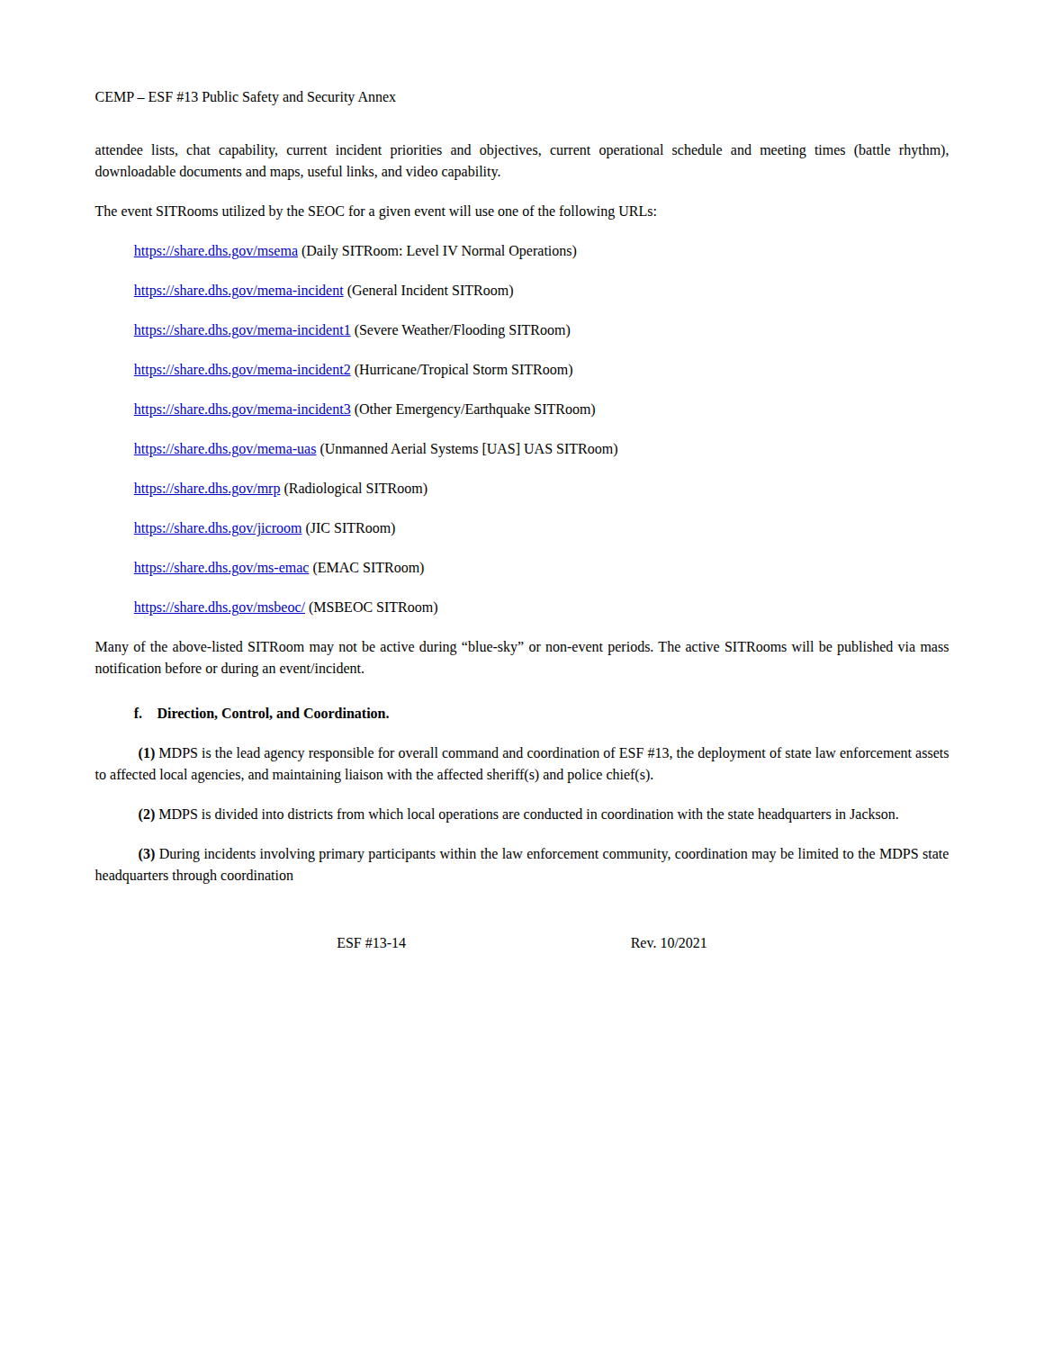CEMP – ESF #13 Public Safety and Security Annex
attendee lists, chat capability, current incident priorities and objectives, current operational schedule and meeting times (battle rhythm), downloadable documents and maps, useful links, and video capability.
The event SITRooms utilized by the SEOC for a given event will use one of the following URLs:
https://share.dhs.gov/msema (Daily SITRoom: Level IV Normal Operations)
https://share.dhs.gov/mema-incident (General Incident SITRoom)
https://share.dhs.gov/mema-incident1 (Severe Weather/Flooding SITRoom)
https://share.dhs.gov/mema-incident2 (Hurricane/Tropical Storm SITRoom)
https://share.dhs.gov/mema-incident3 (Other Emergency/Earthquake SITRoom)
https://share.dhs.gov/mema-uas (Unmanned Aerial Systems [UAS] UAS SITRoom)
https://share.dhs.gov/mrp (Radiological SITRoom)
https://share.dhs.gov/jicroom (JIC SITRoom)
https://share.dhs.gov/ms-emac (EMAC SITRoom)
https://share.dhs.gov/msbeoc/ (MSBEOC SITRoom)
Many of the above-listed SITRoom may not be active during “blue-sky” or non-event periods. The active SITRooms will be published via mass notification before or during an event/incident.
f. Direction, Control, and Coordination.
(1) MDPS is the lead agency responsible for overall command and coordination of ESF #13, the deployment of state law enforcement assets to affected local agencies, and maintaining liaison with the affected sheriff(s) and police chief(s).
(2) MDPS is divided into districts from which local operations are conducted in coordination with the state headquarters in Jackson.
(3) During incidents involving primary participants within the law enforcement community, coordination may be limited to the MDPS state headquarters through coordination
ESF #13-14 Rev. 10/2021